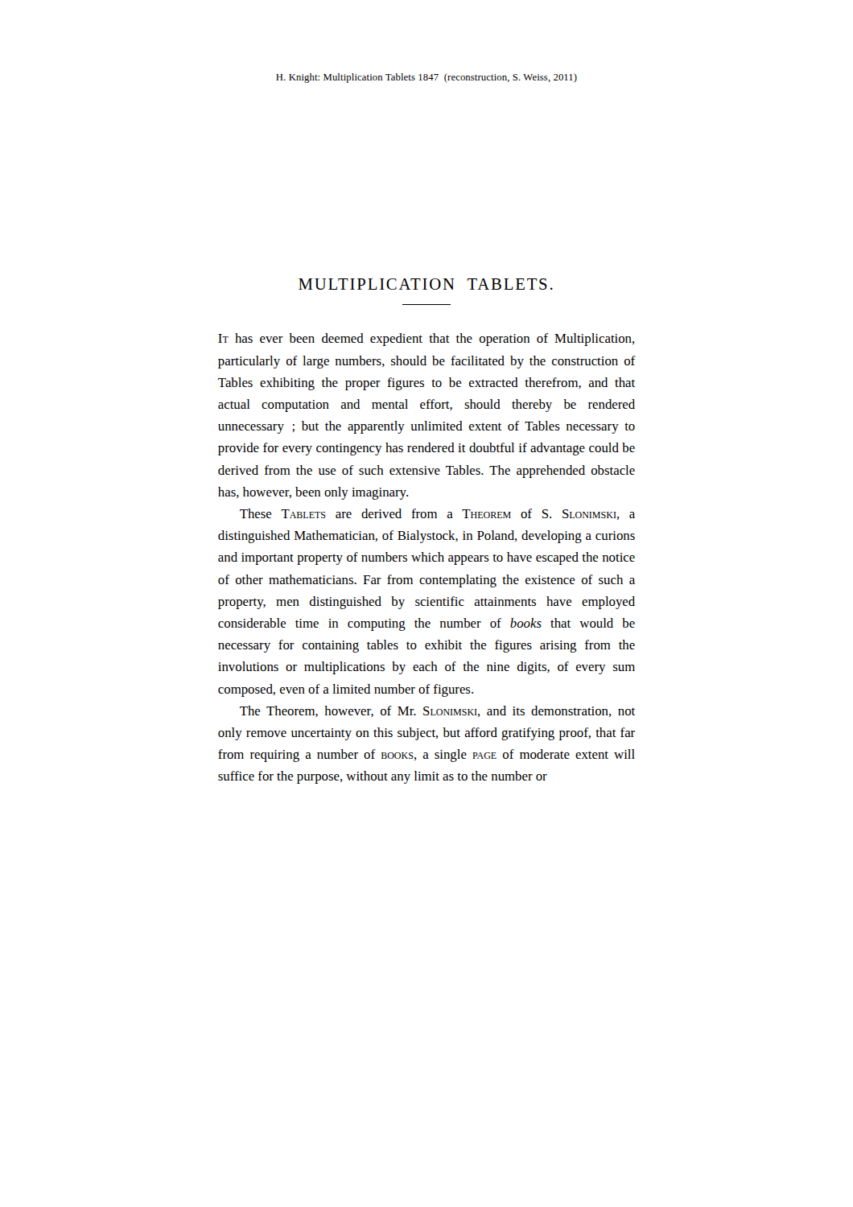H. Knight: Multiplication Tablets 1847 (reconstruction, S. Weiss, 2011)
MULTIPLICATION TABLETS.
It has ever been deemed expedient that the operation of Multiplication, particularly of large numbers, should be faci­litated by the construction of Tables exhibiting the proper figures to be extracted therefrom, and that actual computation and mental effort, should thereby be rendered unnecessary ; but the apparently unlimited extent of Tables necessary to provide for every contingency has rendered it doubtful if advantage could be derived from the use of such extensive Tables. The apprehended obstacle has, however, been only imaginary.
These Tablets are derived from a Theorem of S. Slonimski, a distinguished Mathematician, of Bialystock, in Poland, developing a curions and important property of numbers which appears to have escaped the notice of other mathematicians. Far from contemplating the existence of such a property, men distinguished by scientific attain­ments have employed considerable time in computing the number of books that would be necessary for containing tables to exhibit the figures arising from the involutions or multiplications by each of the nine digits, of every sum composed, even of a limited number of figures.
The Theorem, however, of Mr. Slonimski, and its de­monstration, not only remove uncertainty on this subject, but afford gratifying proof, that far from requiring a num­ber of books, a single page of moderate extent will suffice for the purpose, without any limit as to the number or